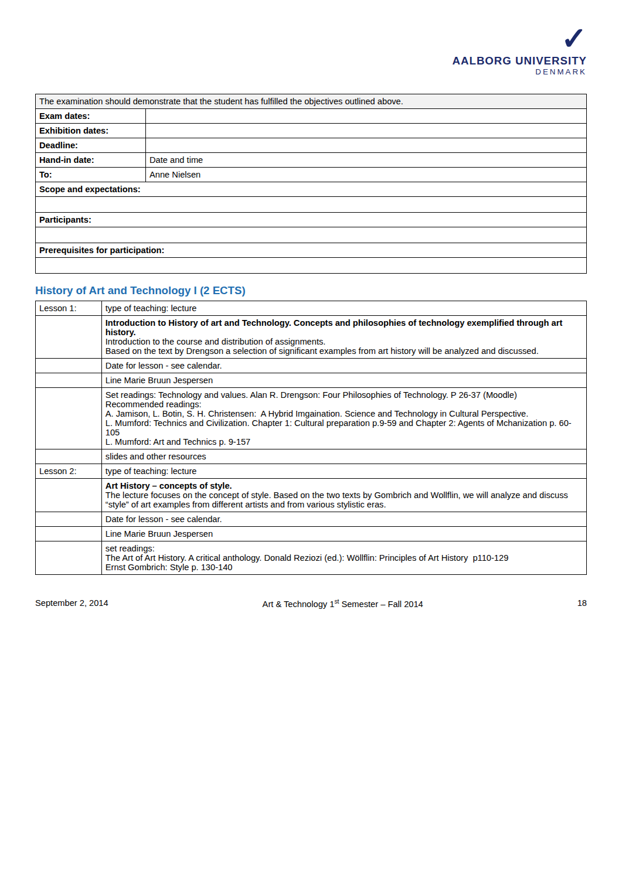✓
AALBORG UNIVERSITY
DENMARK
| The examination should demonstrate that the student has fulfilled the objectives outlined above. |
| Exam dates: | |
| Exhibition dates: | |
| Deadline: | |
| Hand-in date: | Date and time |
| To: | Anne Nielsen |
| Scope and expectations: |
| Participants: |
| Prerequisites for participation: |
History of Art and Technology I (2 ECTS)
| Lesson 1: | type of teaching: lecture |
| | Introduction to History of art and Technology. Concepts and philosophies of technology exemplified through art history. Introduction to the course and distribution of assignments. Based on the text by Drengson a selection of significant examples from art history will be analyzed and discussed. |
| | Date for lesson - see calendar. |
| | Line Marie Bruun Jespersen |
| | Set readings: Technology and values. Alan R. Drengson: Four Philosophies of Technology. P 26-37 (Moodle) Recommended readings: A. Jamison, L. Botin, S. H. Christensen: A Hybrid Imgaination. Science and Technology in Cultural Perspective. L. Mumford: Technics and Civilization. Chapter 1: Cultural preparation p.9-59 and Chapter 2: Agents of Mchanization p. 60-105 L. Mumford: Art and Technics p. 9-157 |
| | slides and other resources |
| Lesson 2: | type of teaching: lecture |
| | Art History – concepts of style. The lecture focuses on the concept of style. Based on the two texts by Gombrich and Wollflin, we will analyze and discuss “style” of art examples from different artists and from various stylistic eras. |
| | Date for lesson - see calendar. |
| | Line Marie Bruun Jespersen |
| | set readings: The Art of Art History. A critical anthology. Donald Reziozi (ed.): Wöllflin: Principles of Art History p110-129 Ernst Gombrich: Style p. 130-140 |
September 2, 2014 Art & Technology 1st Semester – Fall 2014 18